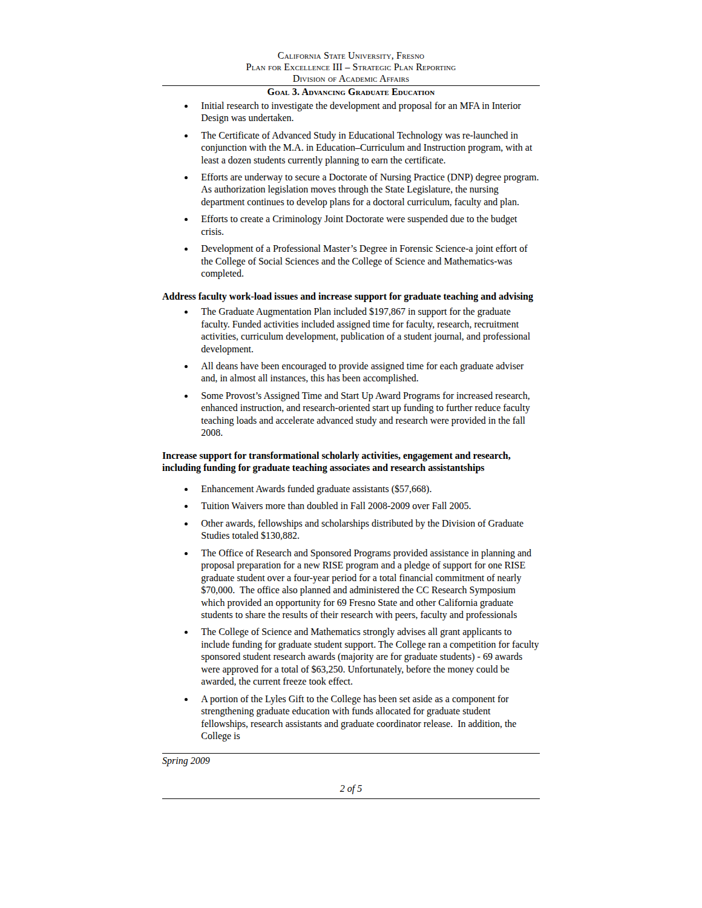California State University, Fresno
Plan for Excellence III – Strategic Plan Reporting
Division of Academic Affairs
Goal 3. Advancing Graduate Education
Initial research to investigate the development and proposal for an MFA in Interior Design was undertaken.
The Certificate of Advanced Study in Educational Technology was re-launched in conjunction with the M.A. in Education–Curriculum and Instruction program, with at least a dozen students currently planning to earn the certificate.
Efforts are underway to secure a Doctorate of Nursing Practice (DNP) degree program. As authorization legislation moves through the State Legislature, the nursing department continues to develop plans for a doctoral curriculum, faculty and plan.
Efforts to create a Criminology Joint Doctorate were suspended due to the budget crisis.
Development of a Professional Master’s Degree in Forensic Science-a joint effort of the College of Social Sciences and the College of Science and Mathematics-was completed.
Address faculty work-load issues and increase support for graduate teaching and advising
The Graduate Augmentation Plan included $197,867 in support for the graduate faculty. Funded activities included assigned time for faculty, research, recruitment activities, curriculum development, publication of a student journal, and professional development.
All deans have been encouraged to provide assigned time for each graduate adviser and, in almost all instances, this has been accomplished.
Some Provost’s Assigned Time and Start Up Award Programs for increased research, enhanced instruction, and research-oriented start up funding to further reduce faculty teaching loads and accelerate advanced study and research were provided in the fall 2008.
Increase support for transformational scholarly activities, engagement and research, including funding for graduate teaching associates and research assistantships
Enhancement Awards funded graduate assistants ($57,668).
Tuition Waivers more than doubled in Fall 2008-2009 over Fall 2005.
Other awards, fellowships and scholarships distributed by the Division of Graduate Studies totaled $130,882.
The Office of Research and Sponsored Programs provided assistance in planning and proposal preparation for a new RISE program and a pledge of support for one RISE graduate student over a four-year period for a total financial commitment of nearly $70,000. The office also planned and administered the CC Research Symposium which provided an opportunity for 69 Fresno State and other California graduate students to share the results of their research with peers, faculty and professionals
The College of Science and Mathematics strongly advises all grant applicants to include funding for graduate student support. The College ran a competition for faculty sponsored student research awards (majority are for graduate students) - 69 awards were approved for a total of $63,250. Unfortunately, before the money could be awarded, the current freeze took effect.
A portion of the Lyles Gift to the College has been set aside as a component for strengthening graduate education with funds allocated for graduate student fellowships, research assistants and graduate coordinator release. In addition, the College is
Spring 2009
2 of 5